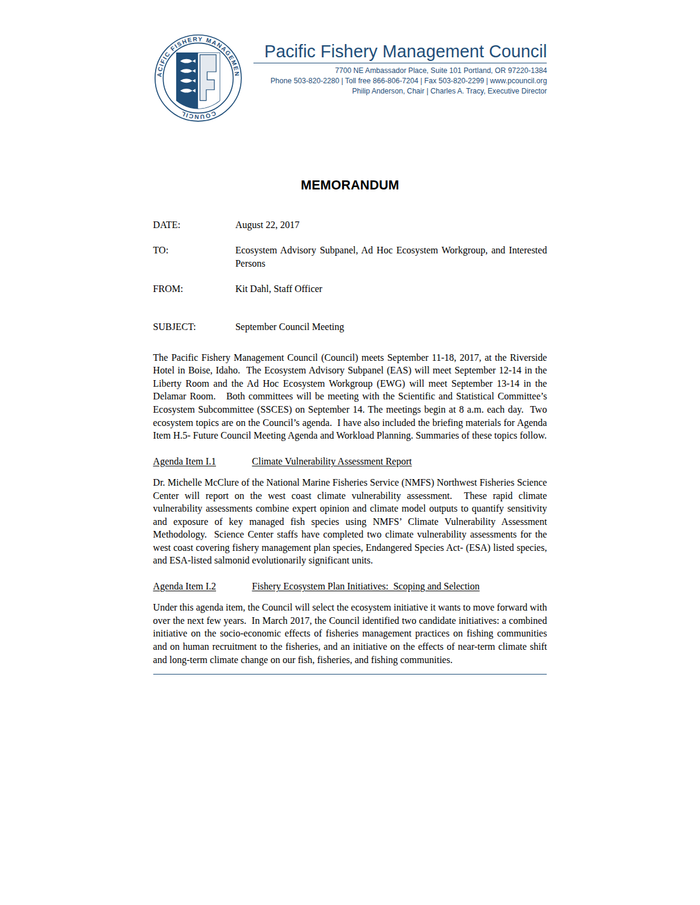PACIFIC FISHERY MANAGEMENT COUNCIL
Pacific Fishery Management Council
7700 NE Ambassador Place, Suite 101 Portland, OR 97220-1384
Phone 503-820-2280 | Toll free 866-806-7204 | Fax 503-820-2299 | www.pcouncil.org
Philip Anderson, Chair | Charles A. Tracy, Executive Director
MEMORANDUM
| DATE: | August 22, 2017 |
| TO: | Ecosystem Advisory Subpanel, Ad Hoc Ecosystem Workgroup, and Interested Persons |
| FROM: | Kit Dahl, Staff Officer |
| SUBJECT: | September Council Meeting |
The Pacific Fishery Management Council (Council) meets September 11-18, 2017, at the Riverside Hotel in Boise, Idaho. The Ecosystem Advisory Subpanel (EAS) will meet September 12-14 in the Liberty Room and the Ad Hoc Ecosystem Workgroup (EWG) will meet September 13-14 in the Delamar Room. Both committees will be meeting with the Scientific and Statistical Committee’s Ecosystem Subcommittee (SSCES) on September 14. The meetings begin at 8 a.m. each day. Two ecosystem topics are on the Council’s agenda. I have also included the briefing materials for Agenda Item H.5- Future Council Meeting Agenda and Workload Planning. Summaries of these topics follow.
Agenda Item I.1 Climate Vulnerability Assessment Report
Dr. Michelle McClure of the National Marine Fisheries Service (NMFS) Northwest Fisheries Science Center will report on the west coast climate vulnerability assessment. These rapid climate vulnerability assessments combine expert opinion and climate model outputs to quantify sensitivity and exposure of key managed fish species using NMFS’ Climate Vulnerability Assessment Methodology. Science Center staffs have completed two climate vulnerability assessments for the west coast covering fishery management plan species, Endangered Species Act- (ESA) listed species, and ESA-listed salmonid evolutionarily significant units.
Agenda Item I.2 Fishery Ecosystem Plan Initiatives: Scoping and Selection
Under this agenda item, the Council will select the ecosystem initiative it wants to move forward with over the next few years. In March 2017, the Council identified two candidate initiatives: a combined initiative on the socio-economic effects of fisheries management practices on fishing communities and on human recruitment to the fisheries, and an initiative on the effects of near-term climate shift and long-term climate change on our fish, fisheries, and fishing communities.